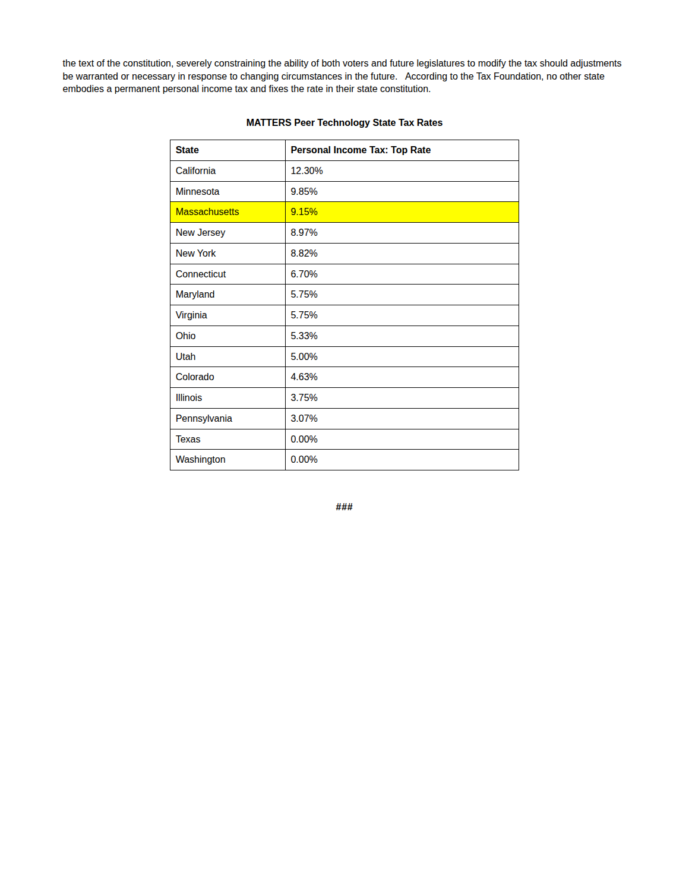the text of the constitution, severely constraining the ability of both voters and future legislatures to modify the tax should adjustments be warranted or necessary in response to changing circumstances in the future. According to the Tax Foundation, no other state embodies a permanent personal income tax and fixes the rate in their state constitution.
MATTERS Peer Technology State Tax Rates
| State | Personal Income Tax: Top Rate |
| --- | --- |
| California | 12.30% |
| Minnesota | 9.85% |
| Massachusetts | 9.15% |
| New Jersey | 8.97% |
| New York | 8.82% |
| Connecticut | 6.70% |
| Maryland | 5.75% |
| Virginia | 5.75% |
| Ohio | 5.33% |
| Utah | 5.00% |
| Colorado | 4.63% |
| Illinois | 3.75% |
| Pennsylvania | 3.07% |
| Texas | 0.00% |
| Washington | 0.00% |
###